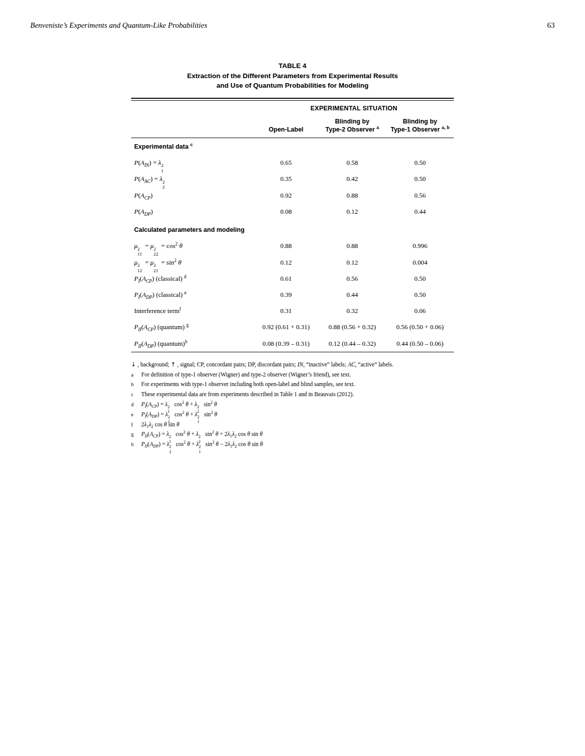Benveniste’s Experiments and Quantum-Like Probabilities 63
TABLE 4
Extraction of the Different Parameters from Experimental Results
and Use of Quantum Probabilities for Modeling
| | EXPERIMENTAL SITUATION |
| | Open-Label | Blinding by Type-2 Observer a | Blinding by Type-1 Observer a, b |
| Experimental data c | | | |
| P ( A IN ) = λ 2 1 | 0.65 | 0.58 | 0.50 |
| P ( A AC ) = λ 2 2 | 0.35 | 0.42 | 0.50 |
| P ( A CP ) | 0.92 | 0.88 | 0.56 |
| P ( A DP ) | 0.08 | 0.12 | 0.44 |
| Calculated parameters and modeling | | | |
| μ 2 11 = μ 2 22 = cos 2 θ | 0.88 | 0.88 | 0.996 |
| μ 2 12 = μ 2 21 = sin 2 θ | 0.12 | 0.12 | 0.004 |
| P I ( A CP ) (classical) d | 0.61 | 0.56 | 0.50 |
| P I ( A DP ) (classical) e | 0.39 | 0.44 | 0.50 |
| Interference term f | 0.31 | 0.32 | 0.06 |
| P II ( A CP ) (quantum) g | 0.92 (0.61 + 0.31) | 0.88 (0.56 + 0.32) | 0.56 (0.50 + 0.06) |
| P II ( A DP ) (quantum) h | 0.08 (0.39 – 0.31) | 0.12 (0.44 – 0.32) | 0.44 (0.50 – 0.06) |
↓ , background; ↑ , signal; CP, concordant pairs; DP, discordant pairs; IN, “inactive” labels; AC, “active” labels.
a
For definition of type-1 observer (Wigner) and type-2 observer (Wigner’s friend), see text.
b
For experiments with type-1 observer including both open-label and blind samples, see text.
c
These experimental data are from experiments described in Table 1 and in Beauvais (2012).
d
PI(ACP) = λ 21 cos2 θ + λ 22 sin2 θ
e
PI(ADP) = λ 22 cos2 θ + λ 21 sin2 θ
f
2λ1λ2 cos θ sin θ
g
PII(ACP) = λ 21 cos2 θ + λ 22 sin2 θ + 2λ1λ2 cos θ sin θ
h
PII(ADP) = λ 22 cos2 θ + λ 21 sin2 θ − 2λ1λ2 cos θ sin θ